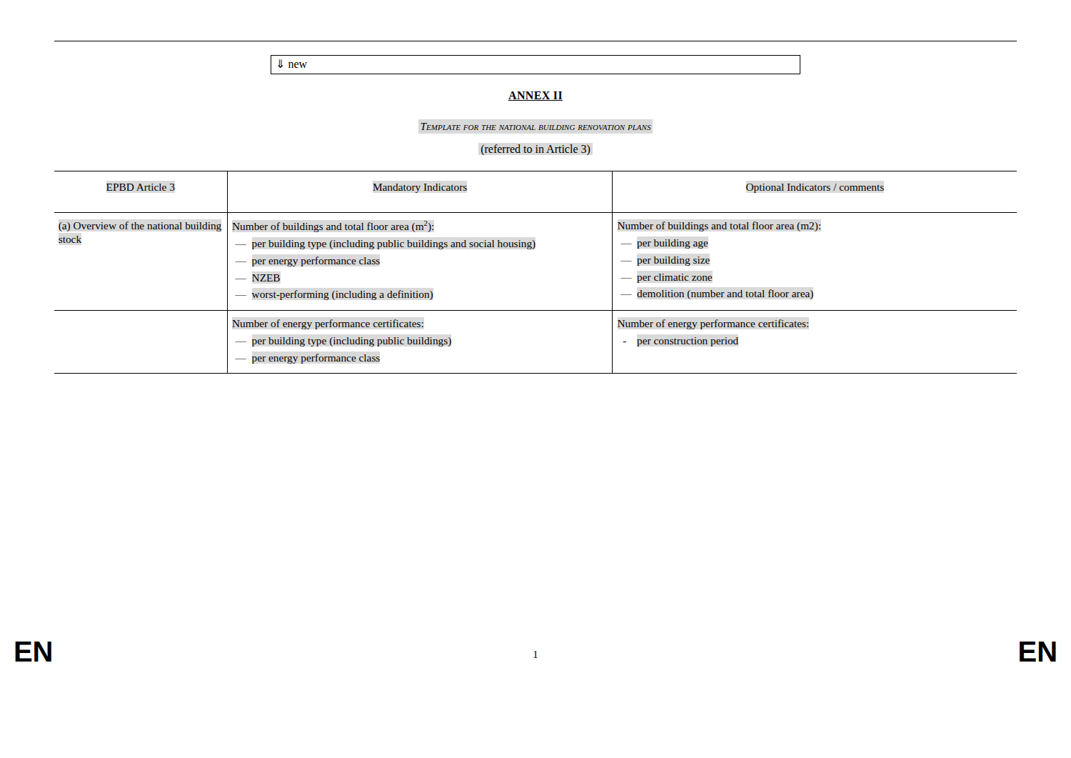⇓ new
ANNEX II
Template for the national building renovation plans
(referred to in Article 3)
| EPBD Article 3 | Mandatory Indicators | Optional Indicators / comments |
| --- | --- | --- |
| (a) Overview of the national building stock | Number of buildings and total floor area (m 2 ): per building type (including public buildings and social housing) per energy performance class NZEB worst-performing (including a definition) | Number of buildings and total floor area (m2): per building age per building size per climatic zone demolition (number and total floor area) |
| | Number of energy performance certificates: per building type (including public buildings) per energy performance class | Number of energy performance certificates: per construction period |
EN
1
EN